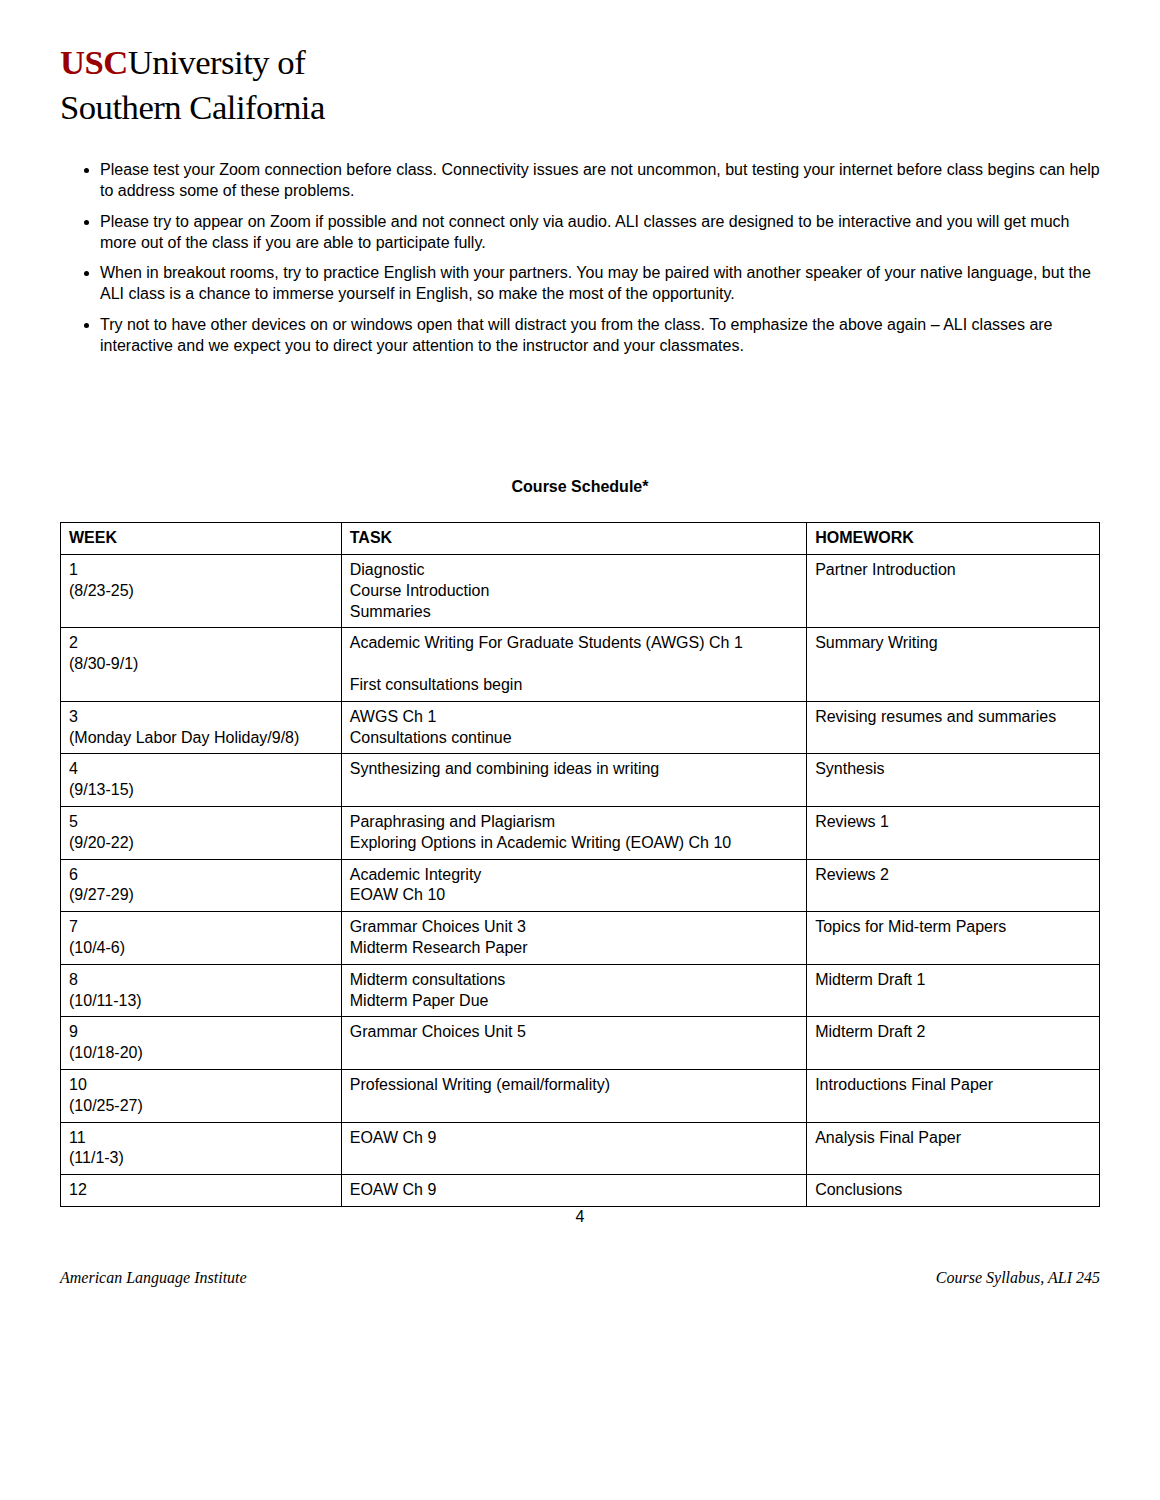USCUniversity of
Southern California
Please test your Zoom connection before class. Connectivity issues are not uncommon, but testing your internet before class begins can help to address some of these problems.
Please try to appear on Zoom if possible and not connect only via audio. ALI classes are designed to be interactive and you will get much more out of the class if you are able to participate fully.
When in breakout rooms, try to practice English with your partners. You may be paired with another speaker of your native language, but the ALI class is a chance to immerse yourself in English, so make the most of the opportunity.
Try not to have other devices on or windows open that will distract you from the class. To emphasize the above again – ALI classes are interactive and we expect you to direct your attention to the instructor and your classmates.
Course Schedule*
| WEEK | TASK | HOMEWORK |
| --- | --- | --- |
| 1 (8/23-25) | Diagnostic Course Introduction Summaries | Partner Introduction |
| 2 (8/30-9/1) | Academic Writing For Graduate Students (AWGS) Ch 1 First consultations begin | Summary Writing |
| 3 (Monday Labor Day Holiday/9/8) | AWGS Ch 1 Consultations continue | Revising resumes and summaries |
| 4 (9/13-15) | Synthesizing and combining ideas in writing | Synthesis |
| 5 (9/20-22) | Paraphrasing and Plagiarism Exploring Options in Academic Writing (EOAW) Ch 10 | Reviews 1 |
| 6 (9/27-29) | Academic Integrity EOAW Ch 10 | Reviews 2 |
| 7 (10/4-6) | Grammar Choices Unit 3 Midterm Research Paper | Topics for Mid-term Papers |
| 8 (10/11-13) | Midterm consultations Midterm Paper Due | Midterm Draft 1 |
| 9 (10/18-20) | Grammar Choices Unit 5 | Midterm Draft 2 |
| 10 (10/25-27) | Professional Writing (email/formality) | Introductions Final Paper |
| 11 (11/1-3) | EOAW Ch 9 | Analysis Final Paper |
| 12 | EOAW Ch 9 | Conclusions |
4
American Language Institute Course Syllabus, ALI 245